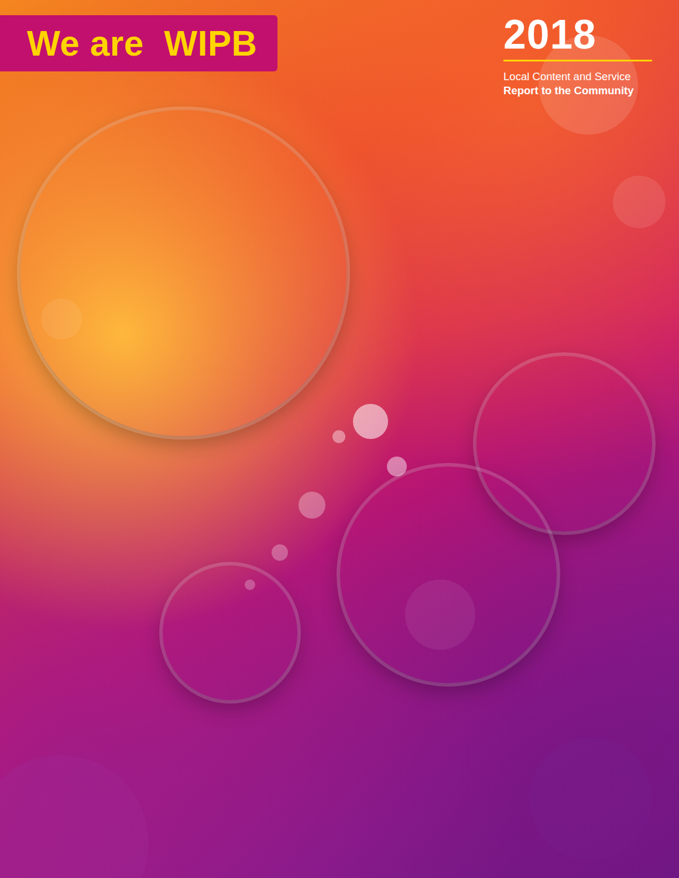We are WIPB
2018
Local Content and Service
Report to the Community
A young participant shows off his PBS Family & Community Learning weather card.
A guest speaks during a WIPB panel discussion.
Charlie Cardinal poses with a WIPB staff member at a community event.
Contestant number 4 at the spelling bee.